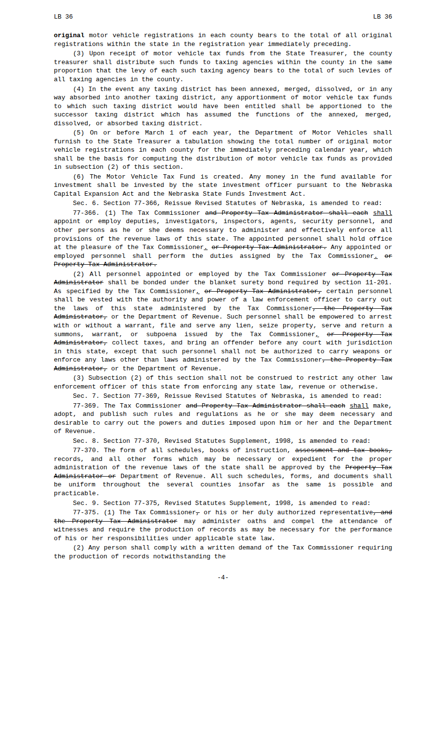LB 36 LB 36
original motor vehicle registrations in each county bears to the total of all original registrations within the state in the registration year immediately preceding.
(3) Upon receipt of motor vehicle tax funds from the State Treasurer, the county treasurer shall distribute such funds to taxing agencies within the county in the same proportion that the levy of each such taxing agency bears to the total of such levies of all taxing agencies in the county.
(4) In the event any taxing district has been annexed, merged, dissolved, or in any way absorbed into another taxing district, any apportionment of motor vehicle tax funds to which such taxing district would have been entitled shall be apportioned to the successor taxing district which has assumed the functions of the annexed, merged, dissolved, or absorbed taxing district.
(5) On or before March 1 of each year, the Department of Motor Vehicles shall furnish to the State Treasurer a tabulation showing the total number of original motor vehicle registrations in each county for the immediately preceding calendar year, which shall be the basis for computing the distribution of motor vehicle tax funds as provided in subsection (2) of this section.
(6) The Motor Vehicle Tax Fund is created. Any money in the fund available for investment shall be invested by the state investment officer pursuant to the Nebraska Capital Expansion Act and the Nebraska State Funds Investment Act.
Sec. 6. Section 77-366, Reissue Revised Statutes of Nebraska, is amended to read:
77-366. (1) The Tax Commissioner and Property Tax Administrator shall each shall appoint or employ deputies, investigators, inspectors, agents, security personnel, and other persons as he or she deems necessary to administer and effectively enforce all provisions of the revenue laws of this state. The appointed personnel shall hold office at the pleasure of the Tax Commissioner. or Property Tax Administrator. Any appointed or employed personnel shall perform the duties assigned by the Tax Commissioner. or Property Tax Administrator.
(2) All personnel appointed or employed by the Tax Commissioner or Property Tax Administrator shall be bonded under the blanket surety bond required by section 11-201. As specified by the Tax Commissioner, or Property Tax Administrator, certain personnel shall be vested with the authority and power of a law enforcement officer to carry out the laws of this state administered by the Tax Commissioner, the Property Tax Administrator, or the Department of Revenue. Such personnel shall be empowered to arrest with or without a warrant, file and serve any lien, seize property, serve and return a summons, warrant, or subpoena issued by the Tax Commissioner, or Property Tax Administrator, collect taxes, and bring an offender before any court with jurisdiction in this state, except that such personnel shall not be authorized to carry weapons or enforce any laws other than laws administered by the Tax Commissioner, the Property Tax Administrator, or the Department of Revenue.
(3) Subsection (2) of this section shall not be construed to restrict any other law enforcement officer of this state from enforcing any state law, revenue or otherwise.
Sec. 7. Section 77-369, Reissue Revised Statutes of Nebraska, is amended to read:
77-369. The Tax Commissioner and Property Tax Administrator shall each shall make, adopt, and publish such rules and regulations as he or she may deem necessary and desirable to carry out the powers and duties imposed upon him or her and the Department of Revenue.
Sec. 8. Section 77-370, Revised Statutes Supplement, 1998, is amended to read:
77-370. The form of all schedules, books of instruction, assessment and tax books, records, and all other forms which may be necessary or expedient for the proper administration of the revenue laws of the state shall be approved by the Property Tax Administrator or Department of Revenue. All such schedules, forms, and documents shall be uniform throughout the several counties insofar as the same is possible and practicable.
Sec. 9. Section 77-375, Revised Statutes Supplement, 1998, is amended to read:
77-375. (1) The Tax Commissioner, or his or her duly authorized representative, and the Property Tax Administrator may administer oaths and compel the attendance of witnesses and require the production of records as may be necessary for the performance of his or her responsibilities under applicable state law.
(2) Any person shall comply with a written demand of the Tax Commissioner requiring the production of records notwithstanding the
-4-